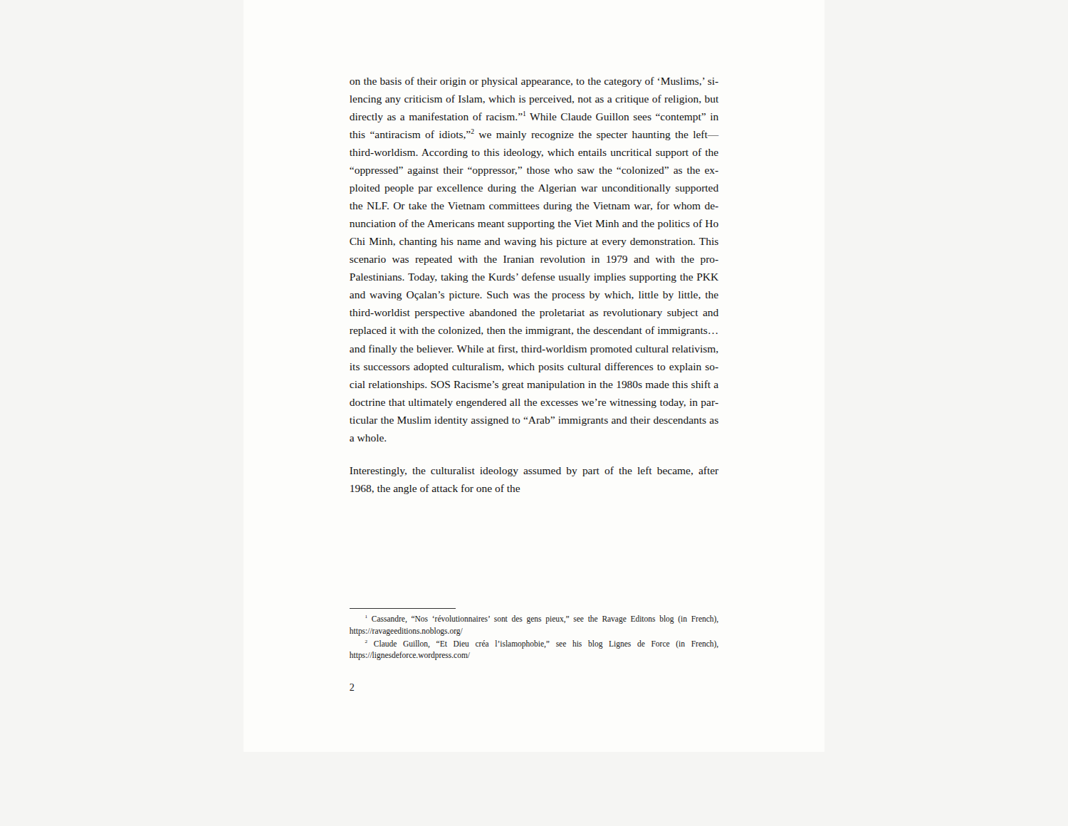on the basis of their origin or physical appearance, to the category of ‘Muslims,’ silencing any criticism of Islam, which is perceived, not as a critique of religion, but directly as a manifestation of racism.”1 While Claude Guillon sees “contempt” in this “antiracism of idiots,”2 we mainly recognize the specter haunting the left—third-worldism. According to this ideology, which entails uncritical support of the “oppressed” against their “oppressor,” those who saw the “colonized” as the exploited people par excellence during the Algerian war unconditionally supported the NLF. Or take the Vietnam committees during the Vietnam war, for whom denunciation of the Americans meant supporting the Viet Minh and the politics of Ho Chi Minh, chanting his name and waving his picture at every demonstration. This scenario was repeated with the Iranian revolution in 1979 and with the pro-Palestinians. Today, taking the Kurds’ defense usually implies supporting the PKK and waving Oçalan’s picture. Such was the process by which, little by little, the third-worldist perspective abandoned the proletariat as revolutionary subject and replaced it with the colonized, then the immigrant, the descendant of immigrants… and finally the believer. While at first, third-worldism promoted cultural relativism, its successors adopted culturalism, which posits cultural differences to explain social relationships. SOS Racisme’s great manipulation in the 1980s made this shift a doctrine that ultimately engendered all the excesses we’re witnessing today, in particular the Muslim identity assigned to “Arab” immigrants and their descendants as a whole.
Interestingly, the culturalist ideology assumed by part of the left became, after 1968, the angle of attack for one of the
1 Cassandre, “Nos ‘révolutionnaires’ sont des gens pieux,” see the Ravage Editons blog (in French), https://ravageeditions.noblogs.org/
2 Claude Guillon, “Et Dieu créa l’islamophobie,” see his blog Lignes de Force (in French), https://lignesdeforce.wordpress.com/
2